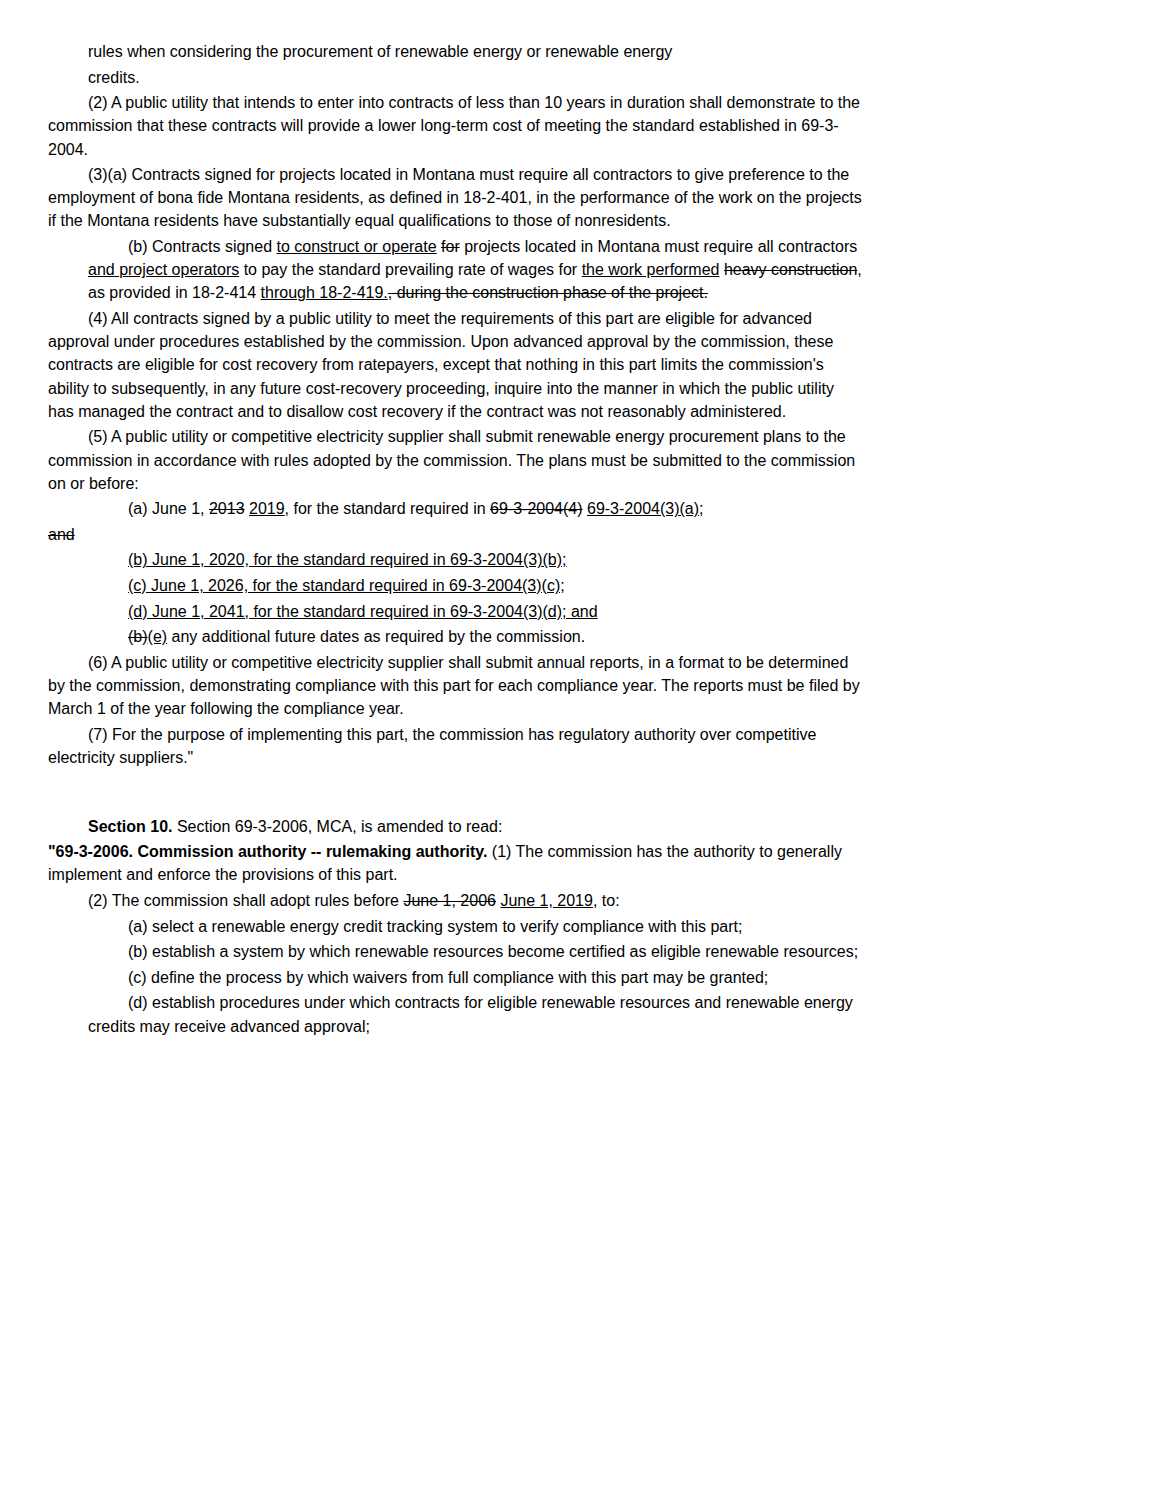rules when considering the procurement of renewable energy or renewable energy
credits.
(2) A public utility that intends to enter into contracts of less than 10 years in duration shall demonstrate to the commission that these contracts will provide a lower long-term cost of meeting the standard established in 69-3-2004.
(3)(a) Contracts signed for projects located in Montana must require all contractors to give preference to the employment of bona fide Montana residents, as defined in 18-2-401, in the performance of the work on the projects if the Montana residents have substantially equal qualifications to those of nonresidents.
(b) Contracts signed to construct or operate for projects located in Montana must require all contractors and project operators to pay the standard prevailing rate of wages for the work performed heavy construction, as provided in 18-2-414 through 18-2-419., during the construction phase of the project.
(4) All contracts signed by a public utility to meet the requirements of this part are eligible for advanced approval under procedures established by the commission. Upon advanced approval by the commission, these contracts are eligible for cost recovery from ratepayers, except that nothing in this part limits the commission's ability to subsequently, in any future cost-recovery proceeding, inquire into the manner in which the public utility has managed the contract and to disallow cost recovery if the contract was not reasonably administered.
(5) A public utility or competitive electricity supplier shall submit renewable energy procurement plans to the commission in accordance with rules adopted by the commission. The plans must be submitted to the commission on or before:
(a) June 1, 2013 2019, for the standard required in 69-3-2004(4) 69-3-2004(3)(a);
and
(b) June 1, 2020, for the standard required in 69-3-2004(3)(b);
(c) June 1, 2026, for the standard required in 69-3-2004(3)(c);
(d) June 1, 2041, for the standard required in 69-3-2004(3)(d); and
(b)(e) any additional future dates as required by the commission.
(6) A public utility or competitive electricity supplier shall submit annual reports, in a format to be determined by the commission, demonstrating compliance with this part for each compliance year. The reports must be filed by March 1 of the year following the compliance year.
(7) For the purpose of implementing this part, the commission has regulatory authority over competitive electricity suppliers."
Section 10. Section 69-3-2006, MCA, is amended to read:
"69-3-2006. Commission authority -- rulemaking authority. (1) The commission has the authority to generally implement and enforce the provisions of this part.
(2) The commission shall adopt rules before June 1, 2006 June 1, 2019, to:
(a) select a renewable energy credit tracking system to verify compliance with this part;
(b) establish a system by which renewable resources become certified as eligible renewable resources;
(c) define the process by which waivers from full compliance with this part may be granted;
(d) establish procedures under which contracts for eligible renewable resources and renewable energy credits may receive advanced approval;